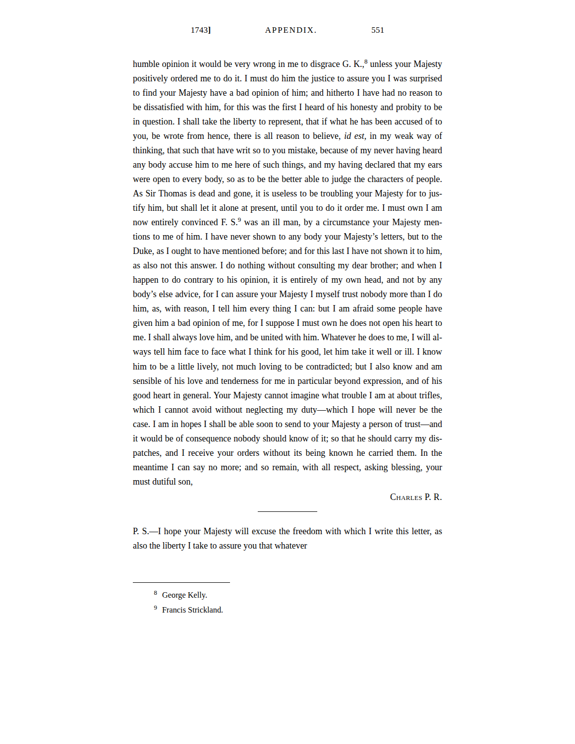1743] APPENDIX. 551
humble opinion it would be very wrong in me to disgrace G. K.,8 unless your Majesty positively ordered me to do it. I must do him the justice to assure you I was surprised to find your Majesty have a bad opinion of him; and hitherto I have had no reason to be dissatisfied with him, for this was the first I heard of his honesty and probity to be in question. I shall take the liberty to represent, that if what he has been accused of to you, be wrote from hence, there is all reason to believe, id est, in my weak way of thinking, that such that have writ so to you mistake, because of my never having heard any body accuse him to me here of such things, and my having declared that my ears were open to every body, so as to be the better able to judge the characters of people. As Sir Thomas is dead and gone, it is useless to be troubling your Majesty for to justify him, but shall let it alone at present, until you to do it order me. I must own I am now entirely convinced F. S.9 was an ill man, by a circumstance your Majesty mentions to me of him. I have never shown to any body your Majesty’s letters, but to the Duke, as I ought to have mentioned before; and for this last I have not shown it to him, as also not this answer. I do nothing without consulting my dear brother; and when I happen to do contrary to his opinion, it is entirely of my own head, and not by any body’s else advice, for I can assure your Majesty I myself trust nobody more than I do him, as, with reason, I tell him every thing I can: but I am afraid some people have given him a bad opinion of me, for I suppose I must own he does not open his heart to me. I shall always love him, and be united with him. Whatever he does to me, I will always tell him face to face what I think for his good, let him take it well or ill. I know him to be a little lively, not much loving to be contradicted; but I also know and am sensible of his love and tenderness for me in particular beyond expression, and of his good heart in general. Your Majesty cannot imagine what trouble I am at about trifles, which I cannot avoid without neglecting my duty—which I hope will never be the case. I am in hopes I shall be able soon to send to your Majesty a person of trust—and it would be of consequence nobody should know of it; so that he should carry my dispatches, and I receive your orders without its being known he carried them. In the meantime I can say no more; and so remain, with all respect, asking blessing, your must dutiful son,
Charles P. R.
P. S.—I hope your Majesty will excuse the freedom with which I write this letter, as also the liberty I take to assure you that whatever
8 George Kelly.
9 Francis Strickland.